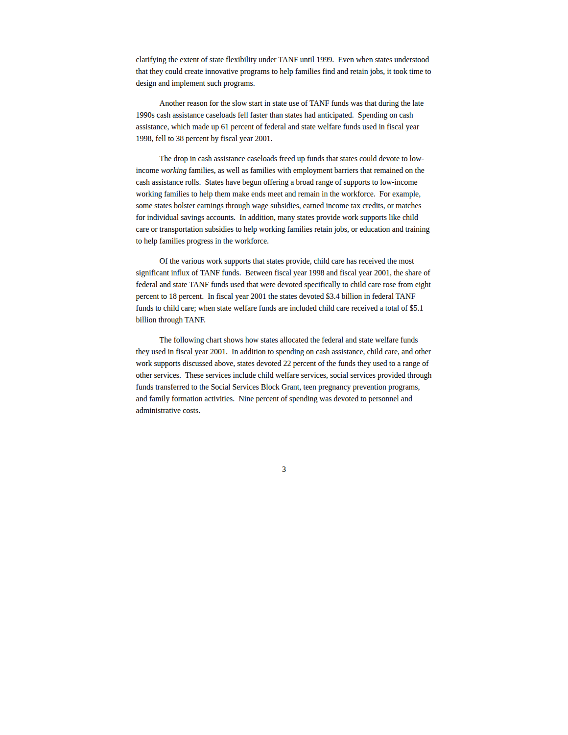clarifying the extent of state flexibility under TANF until 1999. Even when states understood that they could create innovative programs to help families find and retain jobs, it took time to design and implement such programs.
Another reason for the slow start in state use of TANF funds was that during the late 1990s cash assistance caseloads fell faster than states had anticipated. Spending on cash assistance, which made up 61 percent of federal and state welfare funds used in fiscal year 1998, fell to 38 percent by fiscal year 2001.
The drop in cash assistance caseloads freed up funds that states could devote to low-income working families, as well as families with employment barriers that remained on the cash assistance rolls. States have begun offering a broad range of supports to low-income working families to help them make ends meet and remain in the workforce. For example, some states bolster earnings through wage subsidies, earned income tax credits, or matches for individual savings accounts. In addition, many states provide work supports like child care or transportation subsidies to help working families retain jobs, or education and training to help families progress in the workforce.
Of the various work supports that states provide, child care has received the most significant influx of TANF funds. Between fiscal year 1998 and fiscal year 2001, the share of federal and state TANF funds used that were devoted specifically to child care rose from eight percent to 18 percent. In fiscal year 2001 the states devoted $3.4 billion in federal TANF funds to child care; when state welfare funds are included child care received a total of $5.1 billion through TANF.
The following chart shows how states allocated the federal and state welfare funds they used in fiscal year 2001. In addition to spending on cash assistance, child care, and other work supports discussed above, states devoted 22 percent of the funds they used to a range of other services. These services include child welfare services, social services provided through funds transferred to the Social Services Block Grant, teen pregnancy prevention programs, and family formation activities. Nine percent of spending was devoted to personnel and administrative costs.
3